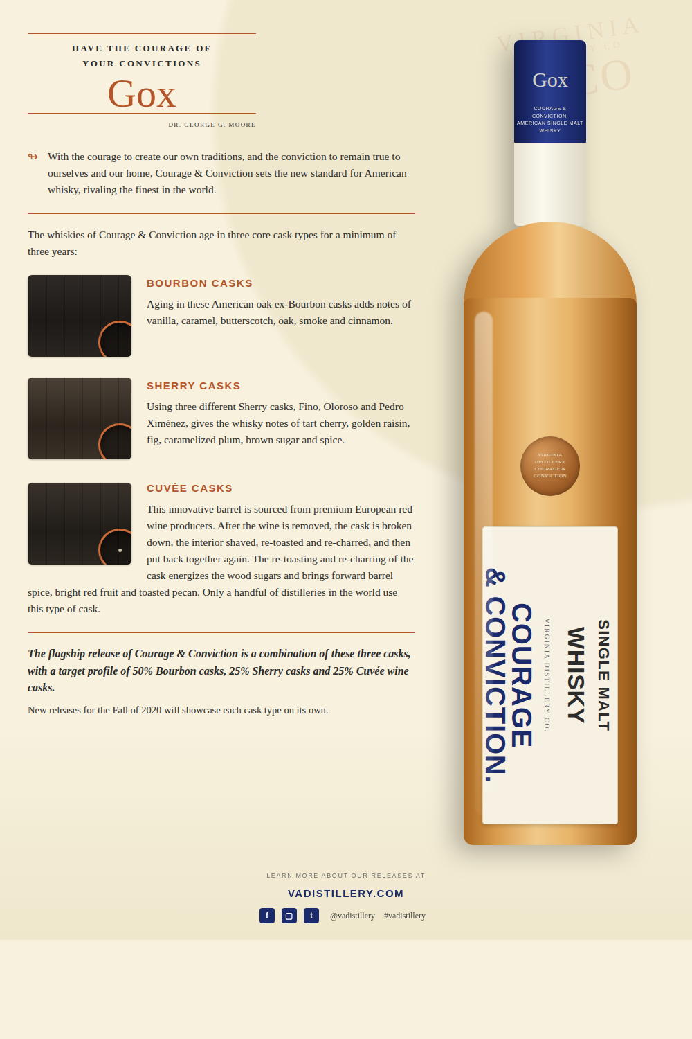VirginiaDistillery Co. & Co
Have the Courage of
Your Convictions
Gox
Dr. George G. Moore
↬
With the courage to create our own traditions, and the conviction to remain true to ourselves and our home, Courage & Conviction sets the new standard for American whisky, rivaling the finest in the world.
The whiskies of Courage & Conviction age in three core cask types for a minimum of three years:
Bourbon Casks
Aging in these American oak ex-Bourbon casks adds notes of vanilla, caramel, butterscotch, oak, smoke and cinnamon.
Sherry Casks
Using three different Sherry casks, Fino, Oloroso and Pedro Ximénez, gives the whisky notes of tart cherry, golden raisin, fig, caramelized plum, brown sugar and spice.
Cuvée Casks
This innovative barrel is sourced from premium European red wine producers. After the wine is removed, the cask is broken down, the interior shaved, re-toasted and re-charred, and then put back together again. The re-toasting and re-charring of the cask energizes the wood sugars and brings forward barrel spice, bright red fruit and toasted pecan. Only a handful of distilleries in the world use this type of cask.
The flagship release of Courage & Conviction is a combination of these three casks, with a target profile of 50% Bourbon casks, 25% Sherry casks and 25% Cuvée wine casks.
New releases for the Fall of 2020 will showcase each cask type on its own.
Gox Courage & Conviction.
American Single Malt Whisky
Virginia
Distillery
Courage & Conviction
American
Single Malt
Whisky
Virginia Distillery Co.
Courage
& Conviction.
46% ALC/VOL 92 PROOF
Learn more about our releases at
vadistillery.com
f ▢ t @vadistillery #vadistillery